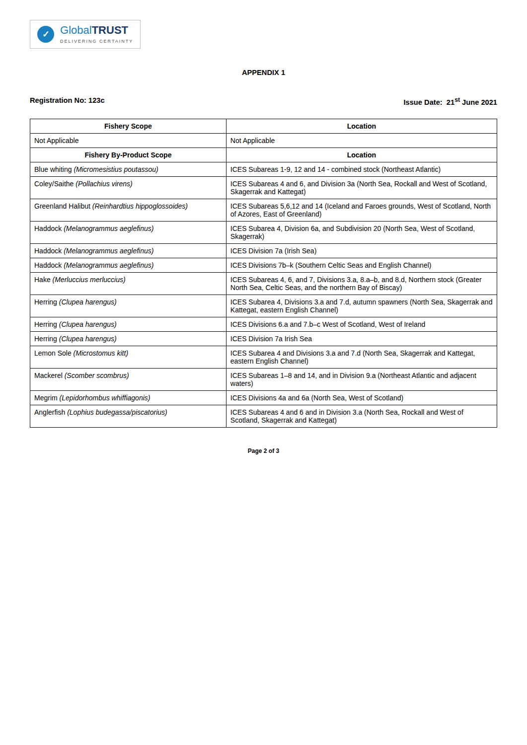✓ Global TRUST
DELIVERING CERTAINTY
APPENDIX 1
Registration No: 123c
Issue Date: 21st June 2021
| Fishery Scope | Location |
| --- | --- |
| Not Applicable | Not Applicable |
| Fishery By-Product Scope | Location |
| Blue whiting (Micromesistius poutassou) | ICES Subareas 1-9, 12 and 14 - combined stock (Northeast Atlantic) |
| Coley/Saithe (Pollachius virens) | ICES Subareas 4 and 6, and Division 3a (North Sea, Rockall and West of Scotland, Skagerrak and Kattegat) |
| Greenland Halibut (Reinhardtius hippoglossoides) | ICES Subareas 5,6,12 and 14 (Iceland and Faroes grounds, West of Scotland, North of Azores, East of Greenland) |
| Haddock (Melanogrammus aeglefinus) | ICES Subarea 4, Division 6a, and Subdivision 20 (North Sea, West of Scotland, Skagerrak) |
| Haddock (Melanogrammus aeglefinus) | ICES Division 7a (Irish Sea) |
| Haddock (Melanogrammus aeglefinus) | ICES Divisions 7b–k (Southern Celtic Seas and English Channel) |
| Hake (Merluccius merluccius) | ICES Subareas 4, 6, and 7, Divisions 3.a, 8.a–b, and 8.d, Northern stock (Greater North Sea, Celtic Seas, and the northern Bay of Biscay) |
| Herring (Clupea harengus) | ICES Subarea 4, Divisions 3.a and 7.d, autumn spawners (North Sea, Skagerrak and Kattegat, eastern English Channel) |
| Herring (Clupea harengus) | ICES Divisions 6.a and 7.b–c West of Scotland, West of Ireland |
| Herring (Clupea harengus) | ICES Division 7a Irish Sea |
| Lemon Sole (Microstomus kitt) | ICES Subarea 4 and Divisions 3.a and 7.d (North Sea, Skagerrak and Kattegat, eastern English Channel) |
| Mackerel (Scomber scombrus) | ICES Subareas 1–8 and 14, and in Division 9.a (Northeast Atlantic and adjacent waters) |
| Megrim (Lepidorhombus whiffiagonis) | ICES Divisions 4a and 6a (North Sea, West of Scotland) |
| Anglerfish (Lophius budegassa/piscatorius) | ICES Subareas 4 and 6 and in Division 3.a (North Sea, Rockall and West of Scotland, Skagerrak and Kattegat) |
Page 2 of 3